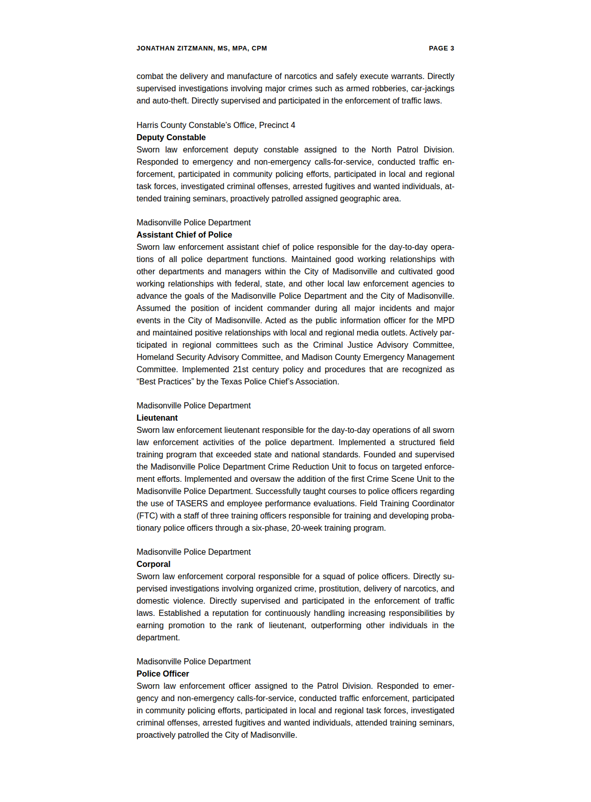Jonathan Zitzmann, MS, MPA, CPM Page 3
combat the delivery and manufacture of narcotics and safely execute warrants. Directly supervised investigations involving major crimes such as armed robberies, car-jackings and auto-theft. Directly supervised and participated in the enforcement of traffic laws.
Harris County Constable’s Office, Precinct 4
Deputy Constable
Sworn law enforcement deputy constable assigned to the North Patrol Division. Responded to emergency and non-emergency calls-for-service, conducted traffic enforcement, participated in community policing efforts, participated in local and regional task forces, investigated criminal offenses, arrested fugitives and wanted individuals, attended training seminars, proactively patrolled assigned geographic area.
Madisonville Police Department
Assistant Chief of Police
Sworn law enforcement assistant chief of police responsible for the day-to-day operations of all police department functions. Maintained good working relationships with other departments and managers within the City of Madisonville and cultivated good working relationships with federal, state, and other local law enforcement agencies to advance the goals of the Madisonville Police Department and the City of Madisonville. Assumed the position of incident commander during all major incidents and major events in the City of Madisonville. Acted as the public information officer for the MPD and maintained positive relationships with local and regional media outlets. Actively participated in regional committees such as the Criminal Justice Advisory Committee, Homeland Security Advisory Committee, and Madison County Emergency Management Committee. Implemented 21st century policy and procedures that are recognized as “Best Practices” by the Texas Police Chief’s Association.
Madisonville Police Department
Lieutenant
Sworn law enforcement lieutenant responsible for the day-to-day operations of all sworn law enforcement activities of the police department. Implemented a structured field training program that exceeded state and national standards. Founded and supervised the Madisonville Police Department Crime Reduction Unit to focus on targeted enforcement efforts. Implemented and oversaw the addition of the first Crime Scene Unit to the Madisonville Police Department. Successfully taught courses to police officers regarding the use of TASERS and employee performance evaluations. Field Training Coordinator (FTC) with a staff of three training officers responsible for training and developing probationary police officers through a six-phase, 20-week training program.
Madisonville Police Department
Corporal
Sworn law enforcement corporal responsible for a squad of police officers. Directly supervised investigations involving organized crime, prostitution, delivery of narcotics, and domestic violence. Directly supervised and participated in the enforcement of traffic laws. Established a reputation for continuously handling increasing responsibilities by earning promotion to the rank of lieutenant, outperforming other individuals in the department.
Madisonville Police Department
Police Officer
Sworn law enforcement officer assigned to the Patrol Division. Responded to emergency and non-emergency calls-for-service, conducted traffic enforcement, participated in community policing efforts, participated in local and regional task forces, investigated criminal offenses, arrested fugitives and wanted individuals, attended training seminars, proactively patrolled the City of Madisonville.